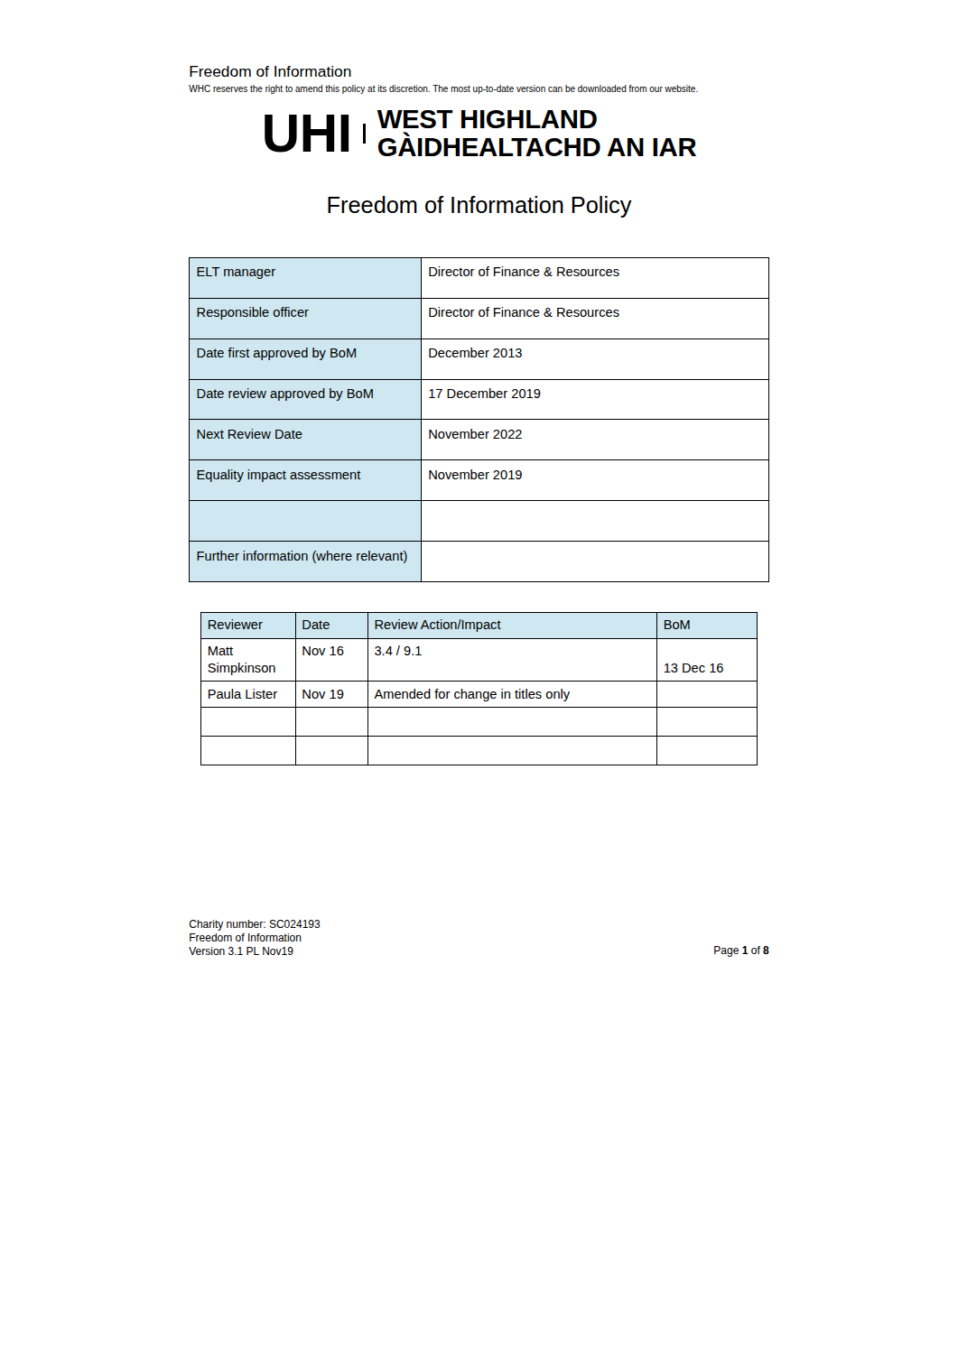Freedom of Information
WHC reserves the right to amend this policy at its discretion. The most up-to-date version can be downloaded from our website.
UHI WEST HIGHLAND
GÀIDHEALTACHD AN IAR
Freedom of Information Policy
| ELT manager | Director of Finance & Resources |
| Responsible officer | Director of Finance & Resources |
| Date first approved by BoM | December 2013 |
| Date review approved by BoM | 17 December 2019 |
| Next Review Date | November 2022 |
| Equality impact assessment | November 2019 |
| Further information (where relevant) | |
| Reviewer | Date | Review Action/Impact | BoM |
| --- | --- | --- | --- |
| Matt Simpkinson | Nov 16 | 3.4 / 9.1 | 13 Dec 16 |
| Paula Lister | Nov 19 | Amended for change in titles only | |
Charity number: SC024193
Freedom of Information
Version 3.1 PL Nov19
Page 1 of 8